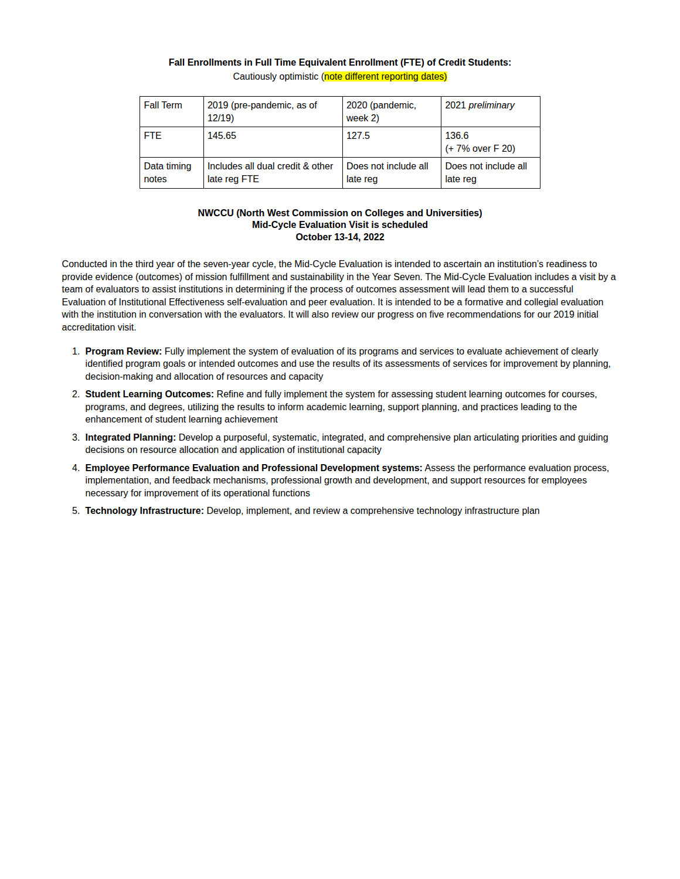Fall Enrollments in Full Time Equivalent Enrollment (FTE) of Credit Students:
Cautiously optimistic (note different reporting dates)
| Fall Term | 2019 (pre-pandemic, as of 12/19) | 2020 (pandemic, week 2) | 2021 preliminary |
| FTE | 145.65 | 127.5 | 136.6 (+ 7% over F 20) |
| Data timing notes | Includes all dual credit & other late reg FTE | Does not include all late reg | Does not include all late reg |
NWCCU (North West Commission on Colleges and Universities)
Mid-Cycle Evaluation Visit is scheduled
October 13-14, 2022
Conducted in the third year of the seven-year cycle, the Mid-Cycle Evaluation is intended to ascertain an institution’s readiness to provide evidence (outcomes) of mission fulfillment and sustainability in the Year Seven. The Mid-Cycle Evaluation includes a visit by a team of evaluators to assist institutions in determining if the process of outcomes assessment will lead them to a successful Evaluation of Institutional Effectiveness self-evaluation and peer evaluation. It is intended to be a formative and collegial evaluation with the institution in conversation with the evaluators. It will also review our progress on five recommendations for our 2019 initial accreditation visit.
Program Review: Fully implement the system of evaluation of its programs and services to evaluate achievement of clearly identified program goals or intended outcomes and use the results of its assessments of services for improvement by planning, decision-making and allocation of resources and capacity
Student Learning Outcomes: Refine and fully implement the system for assessing student learning outcomes for courses, programs, and degrees, utilizing the results to inform academic learning, support planning, and practices leading to the enhancement of student learning achievement
Integrated Planning: Develop a purposeful, systematic, integrated, and comprehensive plan articulating priorities and guiding decisions on resource allocation and application of institutional capacity
Employee Performance Evaluation and Professional Development systems: Assess the performance evaluation process, implementation, and feedback mechanisms, professional growth and development, and support resources for employees necessary for improvement of its operational functions
Technology Infrastructure: Develop, implement, and review a comprehensive technology infrastructure plan